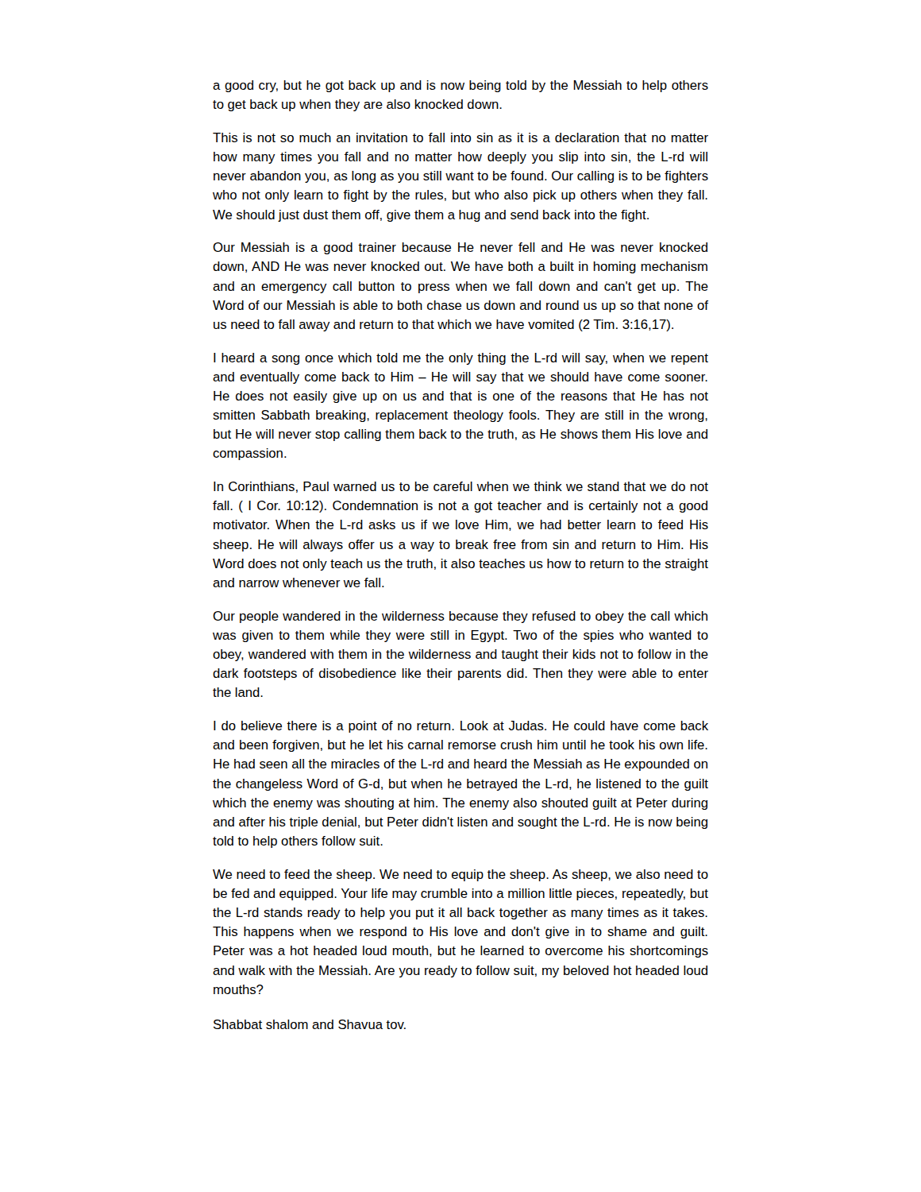a good cry, but he got back up and is now being told by the Messiah to help others to get back up when they are also knocked down.
This is not so much an invitation to fall into sin as it is a declaration that no matter how many times you fall and no matter how deeply you slip into sin, the L-rd will never abandon you, as long as you still want to be found. Our calling is to be fighters who not only learn to fight by the rules, but who also pick up others when they fall. We should just dust them off, give them a hug and send back into the fight.
Our Messiah is a good trainer because He never fell and He was never knocked down, AND He was never knocked out. We have both a built in homing mechanism and an emergency call button to press when we fall down and can't get up. The Word of our Messiah is able to both chase us down and round us up so that none of us need to fall away and return to that which we have vomited (2 Tim. 3:16,17).
I heard a song once which told me the only thing the L-rd will say, when we repent and eventually come back to Him – He will say that we should have come sooner. He does not easily give up on us and that is one of the reasons that He has not smitten Sabbath breaking, replacement theology fools. They are still in the wrong, but He will never stop calling them back to the truth, as He shows them His love and compassion.
In Corinthians, Paul warned us to be careful when we think we stand that we do not fall. ( I Cor. 10:12). Condemnation is not a got teacher and is certainly not a good motivator. When the L-rd asks us if we love Him, we had better learn to feed His sheep. He will always offer us a way to break free from sin and return to Him. His Word does not only teach us the truth, it also teaches us how to return to the straight and narrow whenever we fall.
Our people wandered in the wilderness because they refused to obey the call which was given to them while they were still in Egypt. Two of the spies who wanted to obey, wandered with them in the wilderness and taught their kids not to follow in the dark footsteps of disobedience like their parents did. Then they were able to enter the land.
I do believe there is a point of no return. Look at Judas. He could have come back and been forgiven, but he let his carnal remorse crush him until he took his own life. He had seen all the miracles of the L-rd and heard the Messiah as He expounded on the changeless Word of G-d, but when he betrayed the L-rd, he listened to the guilt which the enemy was shouting at him. The enemy also shouted guilt at Peter during and after his triple denial, but Peter didn't listen and sought the L-rd. He is now being told to help others follow suit.
We need to feed the sheep. We need to equip the sheep. As sheep, we also need to be fed and equipped. Your life may crumble into a million little pieces, repeatedly, but the L-rd stands ready to help you put it all back together as many times as it takes. This happens when we respond to His love and don't give in to shame and guilt. Peter was a hot headed loud mouth, but he learned to overcome his shortcomings and walk with the Messiah. Are you ready to follow suit, my beloved hot headed loud mouths?
Shabbat shalom and Shavua tov.